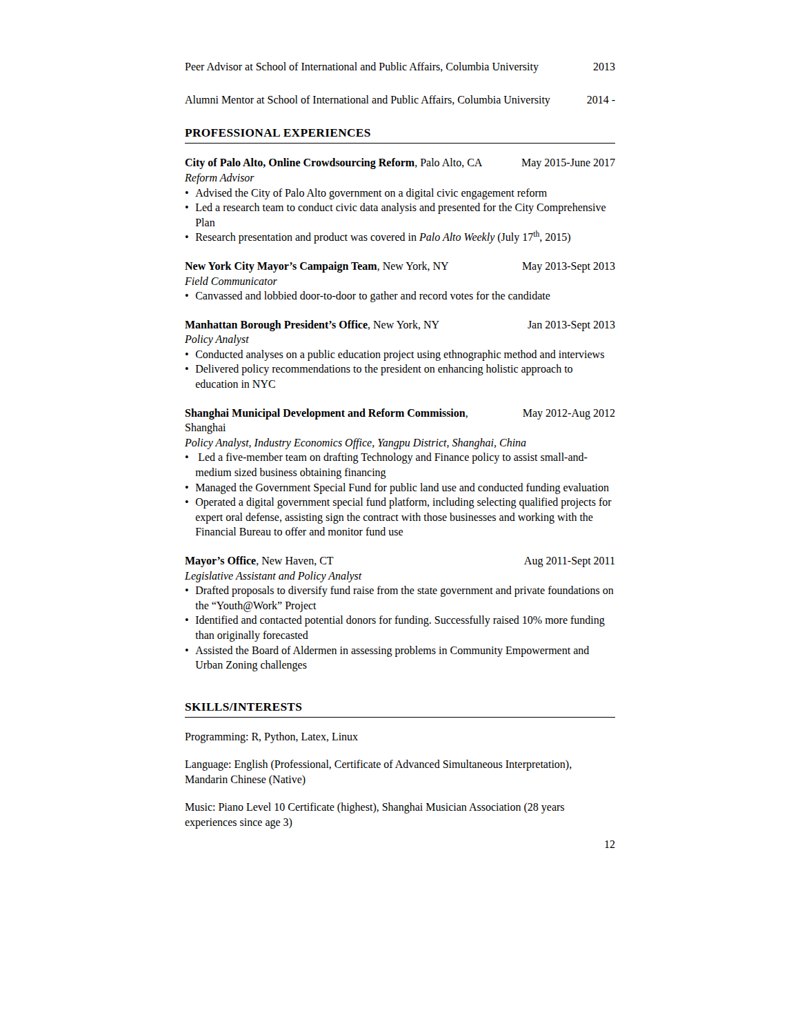Peer Advisor at School of International and Public Affairs, Columbia University 2013
Alumni Mentor at School of International and Public Affairs, Columbia University 2014 -
PROFESSIONAL EXPERIENCES
City of Palo Alto, Online Crowdsourcing Reform, Palo Alto, CA
May 2015-June 2017
Reform Advisor
Advised the City of Palo Alto government on a digital civic engagement reform
Led a research team to conduct civic data analysis and presented for the City Comprehensive Plan
Research presentation and product was covered in Palo Alto Weekly (July 17th, 2015)
New York City Mayor’s Campaign Team, New York, NY
May 2013-Sept 2013
Field Communicator
Canvassed and lobbied door-to-door to gather and record votes for the candidate
Manhattan Borough President’s Office, New York, NY
Jan 2013-Sept 2013
Policy Analyst
Conducted analyses on a public education project using ethnographic method and interviews
Delivered policy recommendations to the president on enhancing holistic approach to education in NYC
Shanghai Municipal Development and Reform Commission, Shanghai
May 2012-Aug 2012
Policy Analyst, Industry Economics Office, Yangpu District, Shanghai, China
Led a five-member team on drafting Technology and Finance policy to assist small-and-medium sized business obtaining financing
Managed the Government Special Fund for public land use and conducted funding evaluation
Operated a digital government special fund platform, including selecting qualified projects for expert oral defense, assisting sign the contract with those businesses and working with the Financial Bureau to offer and monitor fund use
Mayor’s Office, New Haven, CT
Aug 2011-Sept 2011
Legislative Assistant and Policy Analyst
Drafted proposals to diversify fund raise from the state government and private foundations on the “Youth@Work” Project
Identified and contacted potential donors for funding. Successfully raised 10% more funding than originally forecasted
Assisted the Board of Aldermen in assessing problems in Community Empowerment and Urban Zoning challenges
SKILLS/INTERESTS
Programming: R, Python, Latex, Linux
Language: English (Professional, Certificate of Advanced Simultaneous Interpretation), Mandarin Chinese (Native)
Music: Piano Level 10 Certificate (highest), Shanghai Musician Association (28 years experiences since age 3)
12